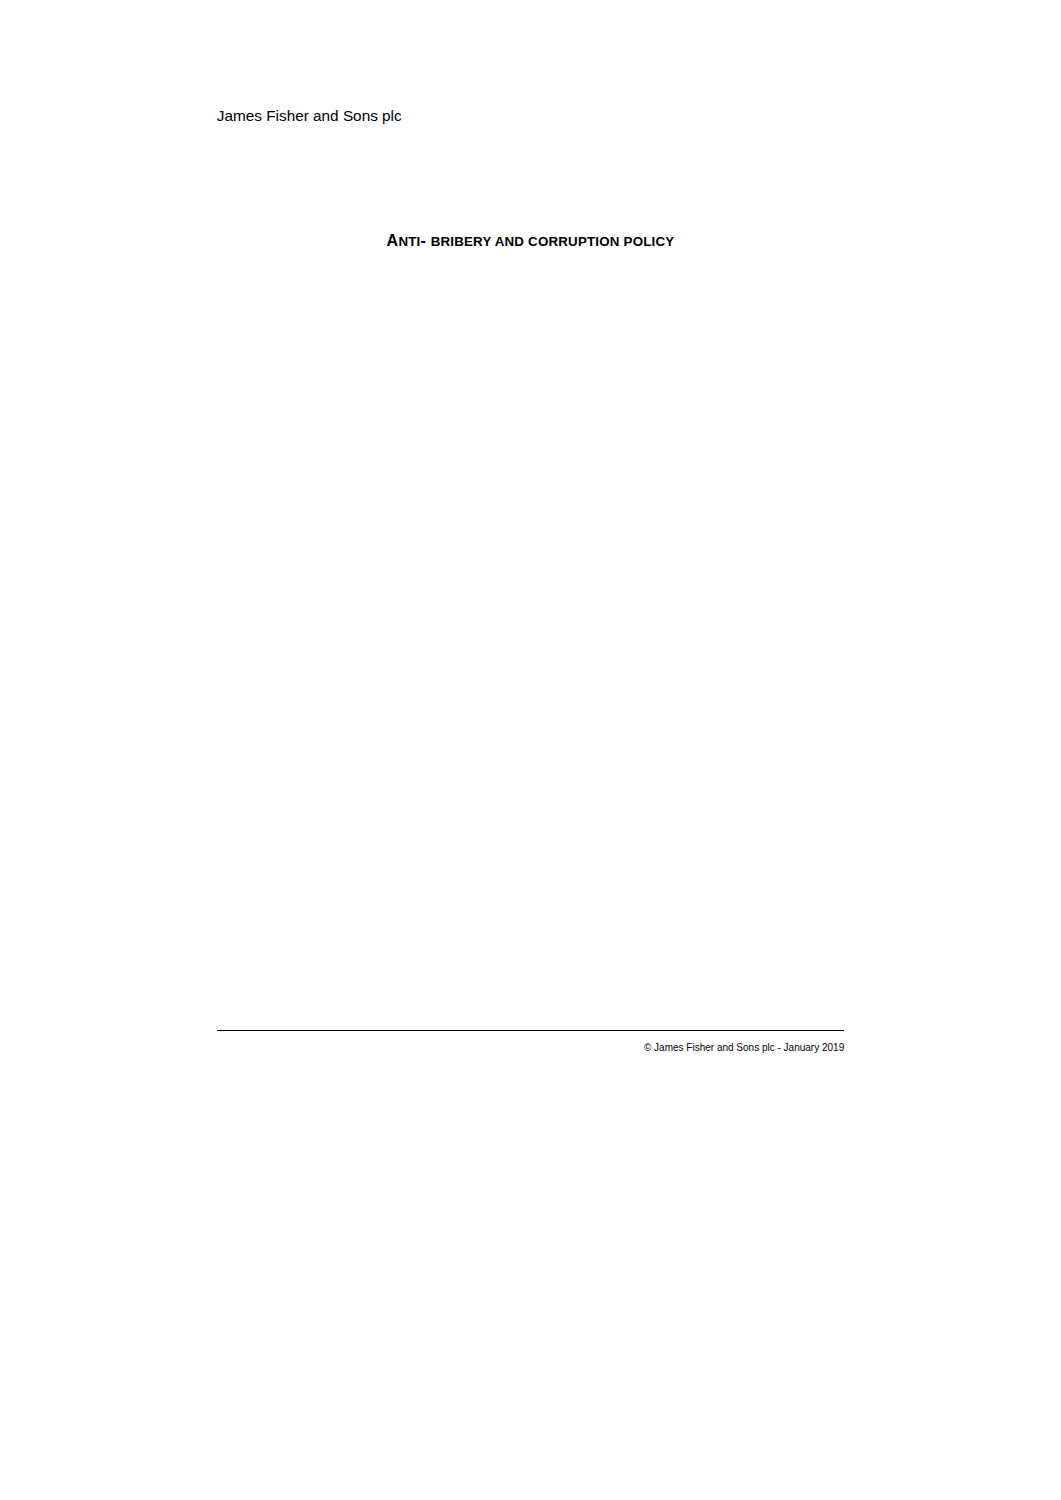James Fisher and Sons plc
ANTI- BRIBERY AND CORRUPTION POLICY
© James Fisher and Sons plc - January 2019